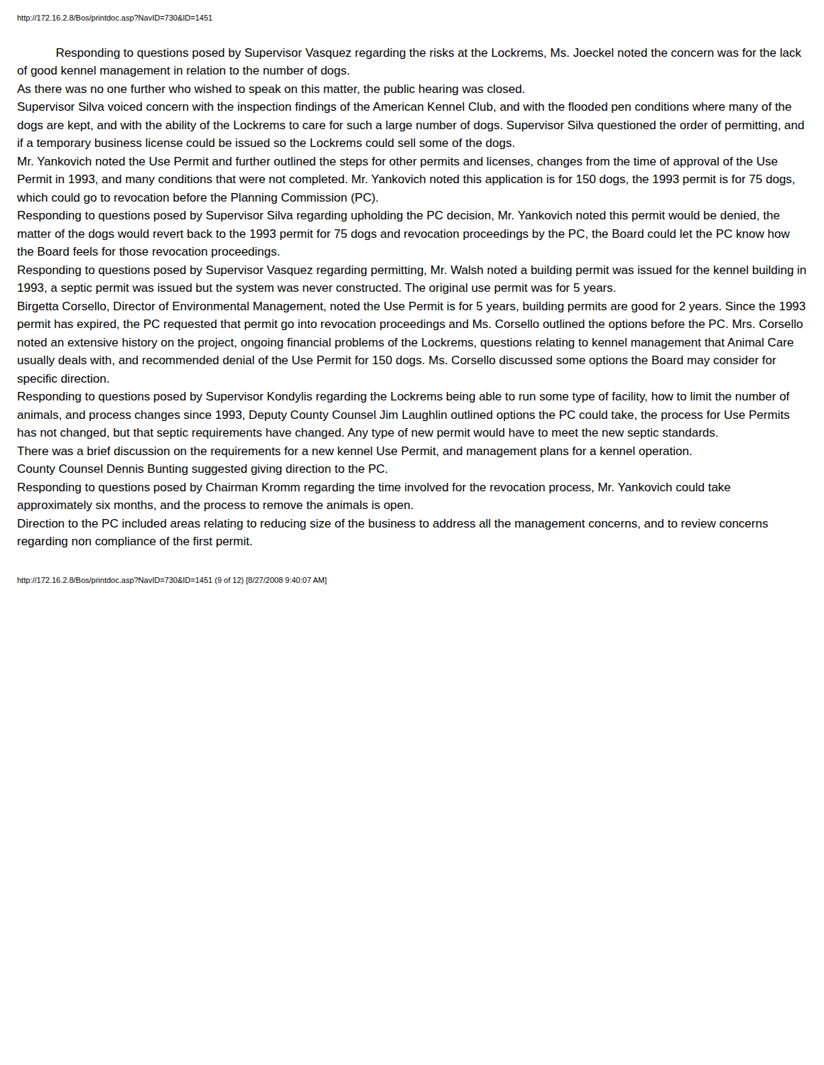http://172.16.2.8/Bos/printdoc.asp?NavID=730&ID=1451
Responding to questions posed by Supervisor Vasquez regarding the risks at the Lockrems, Ms. Joeckel noted the concern was for the lack of good kennel management in relation to the number of dogs.
As there was no one further who wished to speak on this matter, the public hearing was closed.
Supervisor Silva voiced concern with the inspection findings of the American Kennel Club, and with the flooded pen conditions where many of the dogs are kept, and with the ability of the Lockrems to care for such a large number of dogs. Supervisor Silva questioned the order of permitting, and if a temporary business license could be issued so the Lockrems could sell some of the dogs.
Mr. Yankovich noted the Use Permit and further outlined the steps for other permits and licenses, changes from the time of approval of the Use Permit in 1993, and many conditions that were not completed. Mr. Yankovich noted this application is for 150 dogs, the 1993 permit is for 75 dogs, which could go to revocation before the Planning Commission (PC).
Responding to questions posed by Supervisor Silva regarding upholding the PC decision, Mr. Yankovich noted this permit would be denied, the matter of the dogs would revert back to the 1993 permit for 75 dogs and revocation proceedings by the PC, the Board could let the PC know how the Board feels for those revocation proceedings.
Responding to questions posed by Supervisor Vasquez regarding permitting, Mr. Walsh noted a building permit was issued for the kennel building in 1993, a septic permit was issued but the system was never constructed. The original use permit was for 5 years.
Birgetta Corsello, Director of Environmental Management, noted the Use Permit is for 5 years, building permits are good for 2 years. Since the 1993 permit has expired, the PC requested that permit go into revocation proceedings and Ms. Corsello outlined the options before the PC. Mrs. Corsello noted an extensive history on the project, ongoing financial problems of the Lockrems, questions relating to kennel management that Animal Care usually deals with, and recommended denial of the Use Permit for 150 dogs. Ms. Corsello discussed some options the Board may consider for specific direction.
Responding to questions posed by Supervisor Kondylis regarding the Lockrems being able to run some type of facility, how to limit the number of animals, and process changes since 1993, Deputy County Counsel Jim Laughlin outlined options the PC could take, the process for Use Permits has not changed, but that septic requirements have changed. Any type of new permit would have to meet the new septic standards.
There was a brief discussion on the requirements for a new kennel Use Permit, and management plans for a kennel operation.
County Counsel Dennis Bunting suggested giving direction to the PC.
Responding to questions posed by Chairman Kromm regarding the time involved for the revocation process, Mr. Yankovich could take approximately six months, and the process to remove the animals is open.
Direction to the PC included areas relating to reducing size of the business to address all the management concerns, and to review concerns regarding non compliance of the first permit.
http://172.16.2.8/Bos/printdoc.asp?NavID=730&ID=1451 (9 of 12) [8/27/2008 9:40:07 AM]